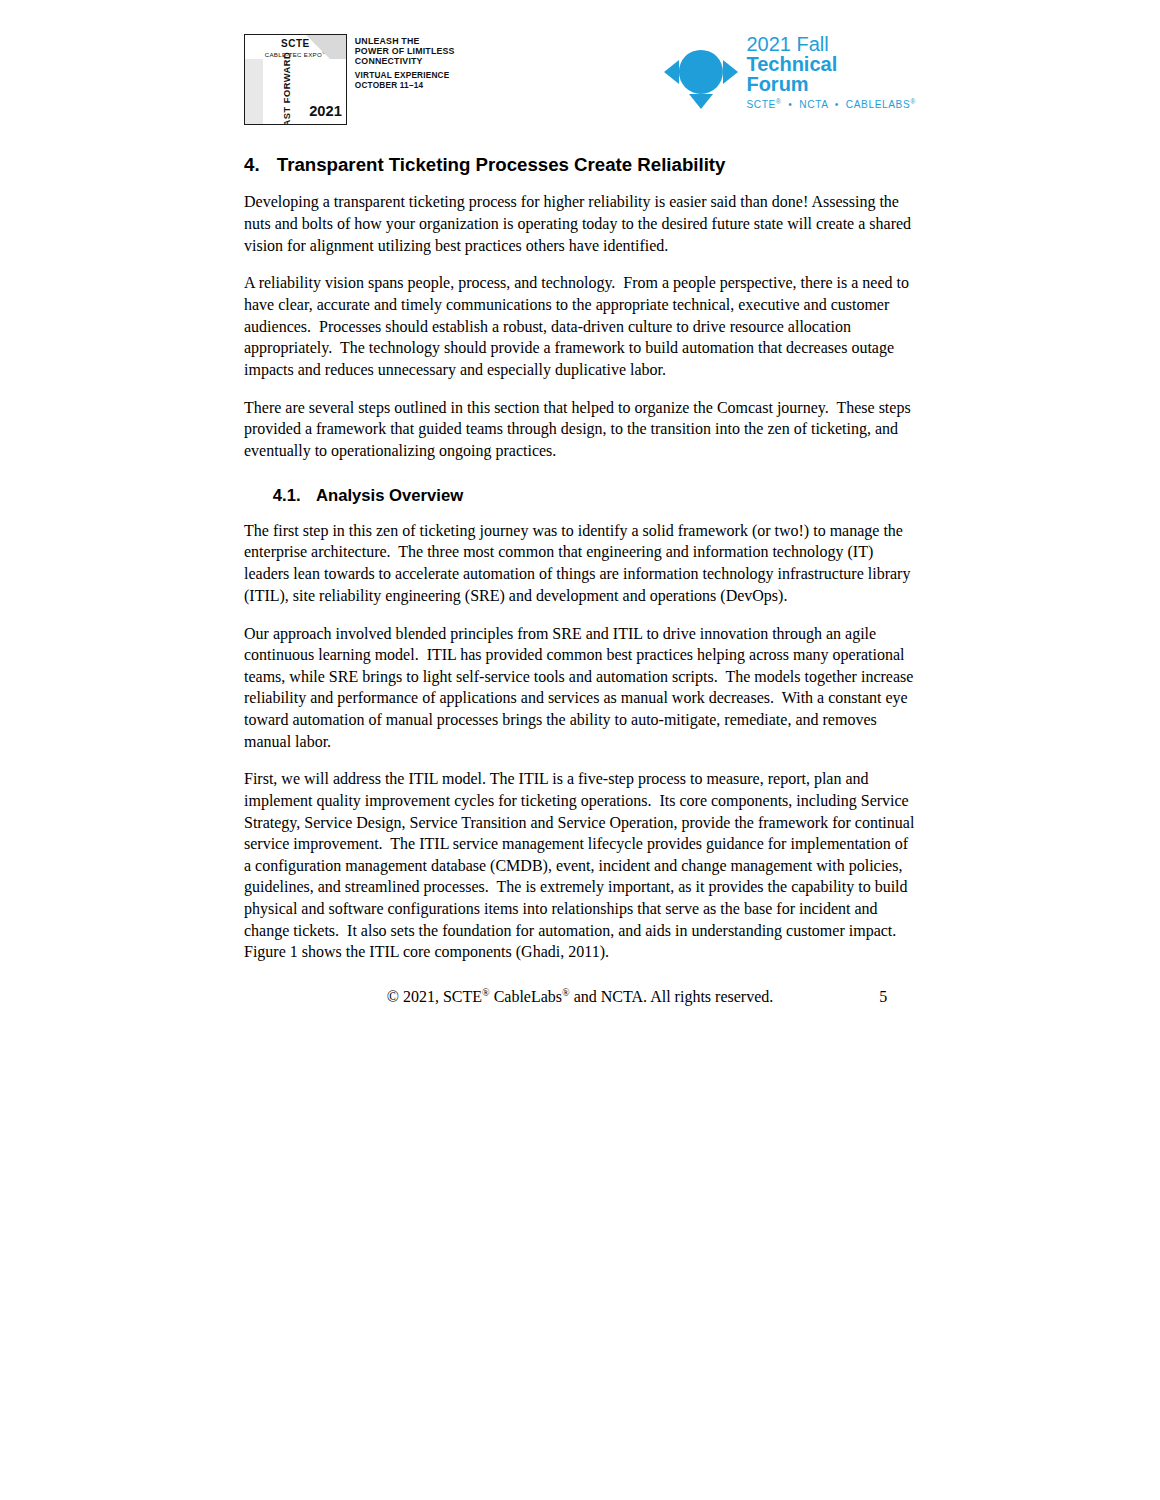SCTE
CABLE-TEC EXPO®
FAST FORWARD
2021
UNLEASH THE
POWER OF LIMITLESS
CONNECTIVITY
VIRTUAL EXPERIENCE
OCTOBER 11–14
2021 Fall
Technical
Forum
SCTE® • NCTA • CABLELABS®
4. Transparent Ticketing Processes Create Reliability
Developing a transparent ticketing process for higher reliability is easier said than done! Assessing the nuts and bolts of how your organization is operating today to the desired future state will create a shared vision for alignment utilizing best practices others have identified.
A reliability vision spans people, process, and technology. From a people perspective, there is a need to have clear, accurate and timely communications to the appropriate technical, executive and customer audiences. Processes should establish a robust, data-driven culture to drive resource allocation appropriately. The technology should provide a framework to build automation that decreases outage impacts and reduces unnecessary and especially duplicative labor.
There are several steps outlined in this section that helped to organize the Comcast journey. These steps provided a framework that guided teams through design, to the transition into the zen of ticketing, and eventually to operationalizing ongoing practices.
4.1. Analysis Overview
The first step in this zen of ticketing journey was to identify a solid framework (or two!) to manage the enterprise architecture. The three most common that engineering and information technology (IT) leaders lean towards to accelerate automation of things are information technology infrastructure library (ITIL), site reliability engineering (SRE) and development and operations (DevOps).
Our approach involved blended principles from SRE and ITIL to drive innovation through an agile continuous learning model. ITIL has provided common best practices helping across many operational teams, while SRE brings to light self-service tools and automation scripts. The models together increase reliability and performance of applications and services as manual work decreases. With a constant eye toward automation of manual processes brings the ability to auto-mitigate, remediate, and removes manual labor.
First, we will address the ITIL model. The ITIL is a five-step process to measure, report, plan and implement quality improvement cycles for ticketing operations. Its core components, including Service Strategy, Service Design, Service Transition and Service Operation, provide the framework for continual service improvement. The ITIL service management lifecycle provides guidance for implementation of a configuration management database (CMDB), event, incident and change management with policies, guidelines, and streamlined processes. The is extremely important, as it provides the capability to build physical and software configurations items into relationships that serve as the base for incident and change tickets. It also sets the foundation for automation, and aids in understanding customer impact. Figure 1 shows the ITIL core components (Ghadi, 2011).
© 2021, SCTE® CableLabs® and NCTA. All rights reserved.
5